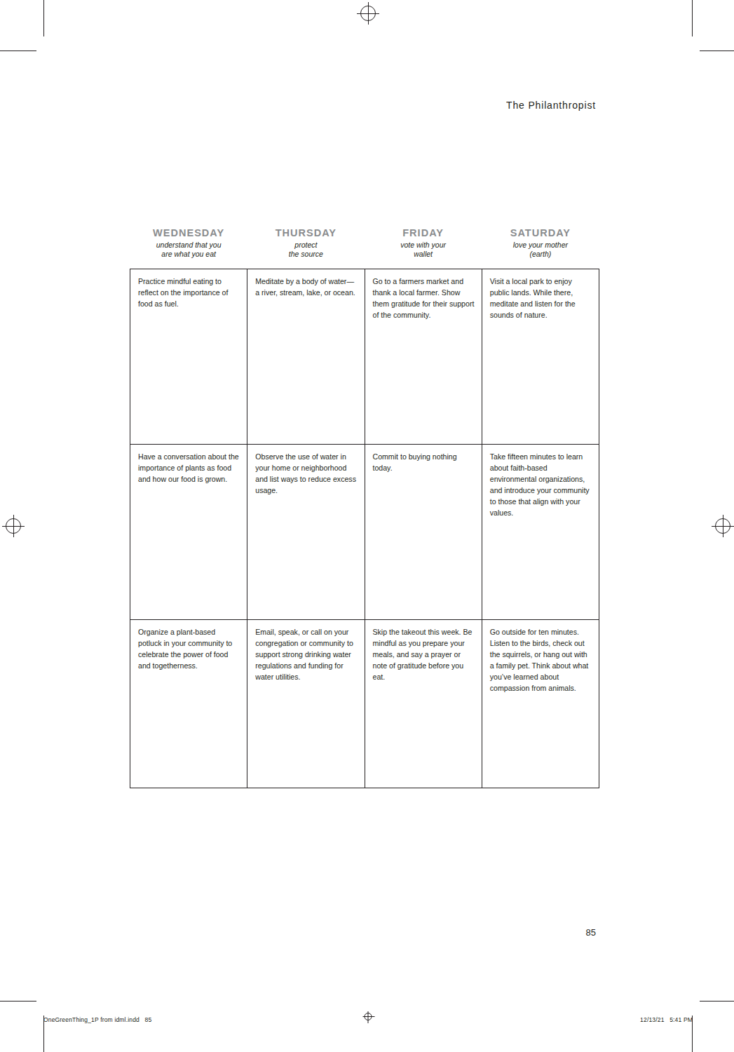The Philanthropist
| Wednesday understand that you are what you eat | Thursday protect the source | Friday vote with your wallet | Saturday love your mother (earth) |
| --- | --- | --- | --- |
| Practice mindful eating to reflect on the importance of food as fuel. | Meditate by a body of water—a river, stream, lake, or ocean. | Go to a farmers market and thank a local farmer. Show them gratitude for their support of the community. | Visit a local park to enjoy public lands. While there, meditate and listen for the sounds of nature. |
| Have a conversation about the importance of plants as food and how our food is grown. | Observe the use of water in your home or neighborhood and list ways to reduce excess usage. | Commit to buying nothing today. | Take fifteen minutes to learn about faith-based environmental organizations, and introduce your community to those that align with your values. |
| Organize a plant-based potluck in your community to celebrate the power of food and togetherness. | Email, speak, or call on your congregation or community to support strong drinking water regulations and funding for water utilities. | Skip the takeout this week. Be mindful as you prepare your meals, and say a prayer or note of gratitude before you eat. | Go outside for ten minutes. Listen to the birds, check out the squirrels, or hang out with a family pet. Think about what you’ve learned about compassion from animals. |
85
OneGreenThing_1P from idml.indd 85 12/13/21 5:41 PM